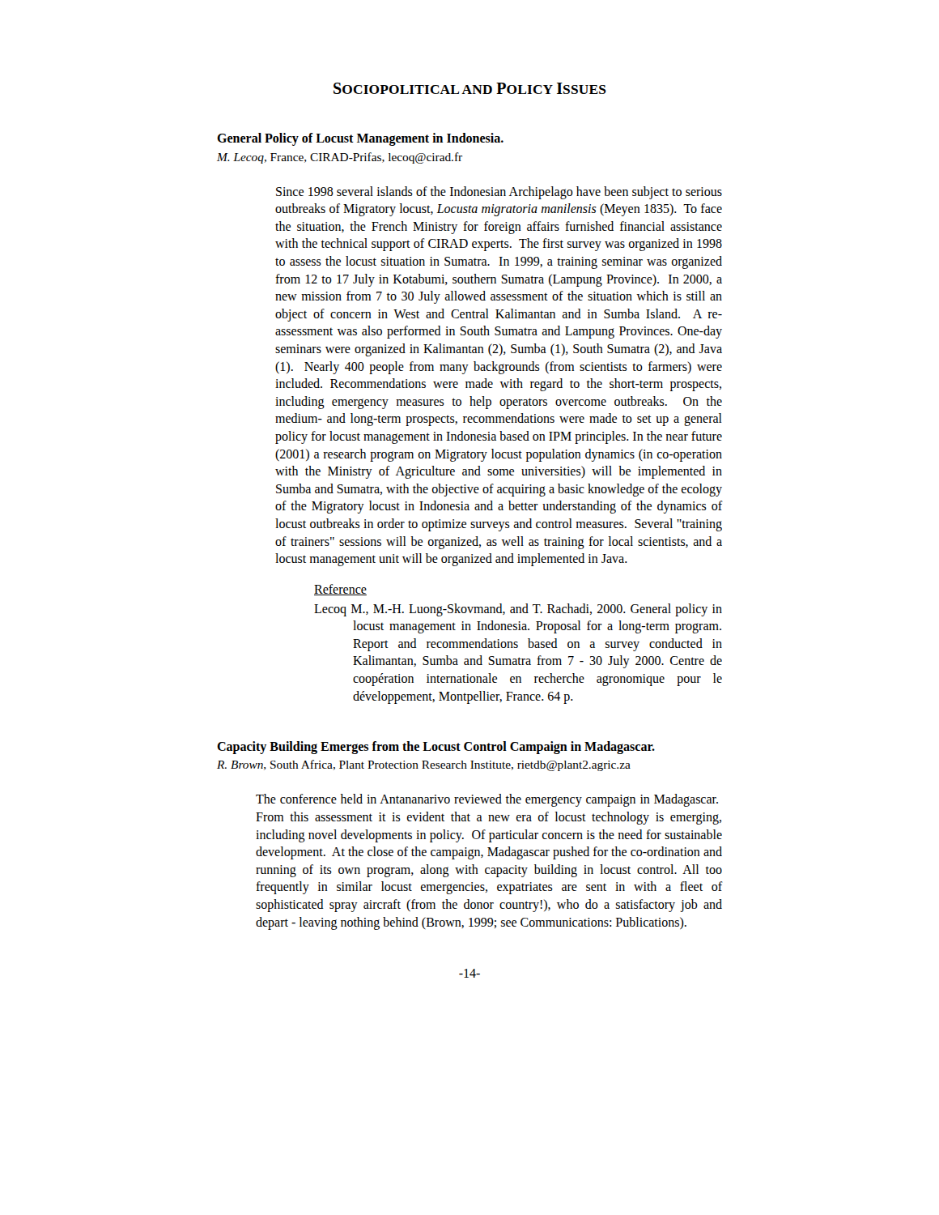SOCIOPOLITICAL AND POLICY ISSUES
General Policy of Locust Management in Indonesia.
M. Lecoq, France, CIRAD-Prifas, lecoq@cirad.fr
Since 1998 several islands of the Indonesian Archipelago have been subject to serious outbreaks of Migratory locust, Locusta migratoria manilensis (Meyen 1835). To face the situation, the French Ministry for foreign affairs furnished financial assistance with the technical support of CIRAD experts. The first survey was organized in 1998 to assess the locust situation in Sumatra. In 1999, a training seminar was organized from 12 to 17 July in Kotabumi, southern Sumatra (Lampung Province). In 2000, a new mission from 7 to 30 July allowed assessment of the situation which is still an object of concern in West and Central Kalimantan and in Sumba Island. A re-assessment was also performed in South Sumatra and Lampung Provinces. One-day seminars were organized in Kalimantan (2), Sumba (1), South Sumatra (2), and Java (1). Nearly 400 people from many backgrounds (from scientists to farmers) were included. Recommendations were made with regard to the short-term prospects, including emergency measures to help operators overcome outbreaks. On the medium- and long-term prospects, recommendations were made to set up a general policy for locust management in Indonesia based on IPM principles. In the near future (2001) a research program on Migratory locust population dynamics (in co-operation with the Ministry of Agriculture and some universities) will be implemented in Sumba and Sumatra, with the objective of acquiring a basic knowledge of the ecology of the Migratory locust in Indonesia and a better understanding of the dynamics of locust outbreaks in order to optimize surveys and control measures. Several "training of trainers" sessions will be organized, as well as training for local scientists, and a locust management unit will be organized and implemented in Java.
Reference
Lecoq M., M.-H. Luong-Skovmand, and T. Rachadi, 2000. General policy in locust management in Indonesia. Proposal for a long-term program. Report and recommendations based on a survey conducted in Kalimantan, Sumba and Sumatra from 7 - 30 July 2000. Centre de coopération internationale en recherche agronomique pour le développement, Montpellier, France. 64 p.
Capacity Building Emerges from the Locust Control Campaign in Madagascar.
R. Brown, South Africa, Plant Protection Research Institute, rietdb@plant2.agric.za
The conference held in Antananarivo reviewed the emergency campaign in Madagascar. From this assessment it is evident that a new era of locust technology is emerging, including novel developments in policy. Of particular concern is the need for sustainable development. At the close of the campaign, Madagascar pushed for the co-ordination and running of its own program, along with capacity building in locust control. All too frequently in similar locust emergencies, expatriates are sent in with a fleet of sophisticated spray aircraft (from the donor country!), who do a satisfactory job and depart - leaving nothing behind (Brown, 1999; see Communications: Publications).
-14-